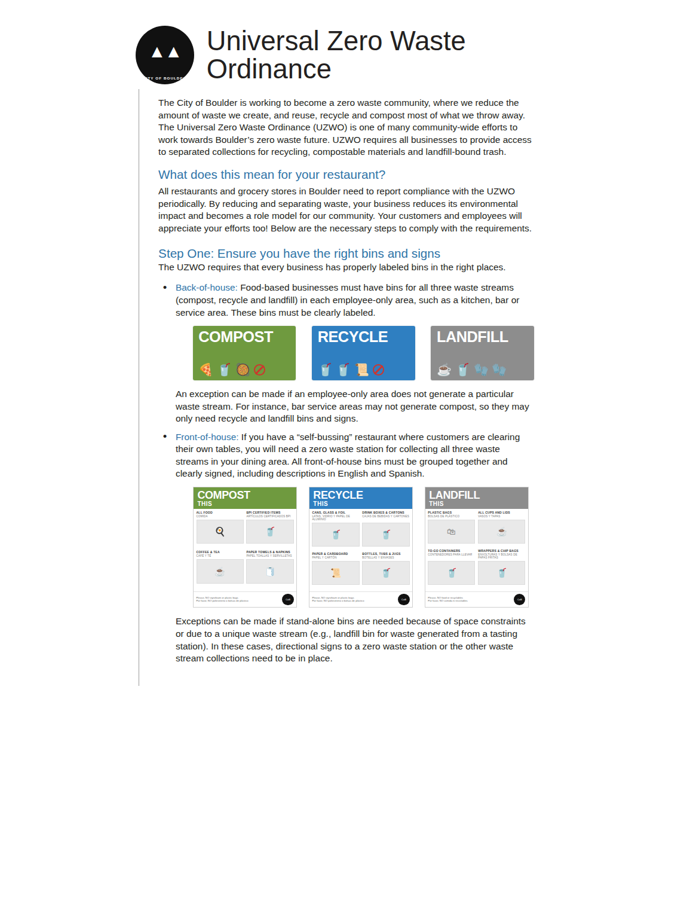▲▲
City of Boulder
Universal Zero Waste Ordinance
The City of Boulder is working to become a zero waste community, where we reduce the amount of waste we create, and reuse, recycle and compost most of what we throw away. The Universal Zero Waste Ordinance (UZWO) is one of many community-wide efforts to work towards Boulder’s zero waste future. UZWO requires all businesses to provide access to separated collections for recycling, compostable materials and landfill-bound trash.
What does this mean for your restaurant?
All restaurants and grocery stores in Boulder need to report compliance with the UZWO periodically. By reducing and separating waste, your business reduces its environmental impact and becomes a role model for our community. Your customers and employees will appreciate your efforts too! Below are the necessary steps to comply with the requirements.
Step One: Ensure you have the right bins and signs
The UZWO requires that every business has properly labeled bins in the right places.
Back-of-house: Food-based businesses must have bins for all three waste streams (compost, recycle and landfill) in each employee-only area, such as a kitchen, bar or service area. These bins must be clearly labeled.
COMPOST
🍕🥤🥘
RECYCLE
🥤🥤📜
LANDFILL
☕🥤🧤🧤
An exception can be made if an employee-only area does not generate a particular waste stream. For instance, bar service areas may not generate compost, so they may only need recycle and landfill bins and signs.
Front-of-house: If you have a “self-bussing” restaurant where customers are clearing their own tables, you will need a zero waste station for collecting all three waste streams in your dining area. All front-of-house bins must be grouped together and clearly signed, including descriptions in English and Spanish.
COMPOST
THIS
ALL FOODCOMIDA
BPI CERTIFIED ITEMSARTÍCULOS CERTIFICADOS BPI
🍳
🥤
COFFEE & TEACAFÉ Y TÉ
PAPER TOWELS & NAPKINSPAPEL TOALLAS Y SERVILLETAS
☕
🧻
Please, NO styrofoam or plastic bags
Por favor, NO poliestireno o bolsas de plástico CoB
RECYCLE
THIS
CANS, GLASS & FOILLATAS, VIDRIO Y PAPEL DE ALUMINIO
DRINK BOXES & CARTONSCAJAS DE BEBIDAS Y CARTONES
🥤
🥤
PAPER & CARDBOARDPAPEL Y CARTÓN
BOTTLES, TUBS & JUGSBOTELLAS Y ENVASES
📜
🥤
Please, NO styrofoam or plastic bags
Por favor, NO poliestireno o bolsas de plástico CoB
LANDFILL
THIS
PLASTIC BAGSBOLSAS DE PLÁSTICO
ALL CUPS AND LIDSVASOS Y TAPAS
🛍
☕
TO-GO CONTAINERSCONTENEDORES PARA LLEVAR
WRAPPERS & CHIP BAGSENVOLTURAS Y BOLSAS DE PAPAS FRITAS
🥤
🥤
Please, NO food or recyclables
Por favor, NO comida ni reciclables CoB
Exceptions can be made if stand-alone bins are needed because of space constraints or due to a unique waste stream (e.g., landfill bin for waste generated from a tasting station). In these cases, directional signs to a zero waste station or the other waste stream collections need to be in place.